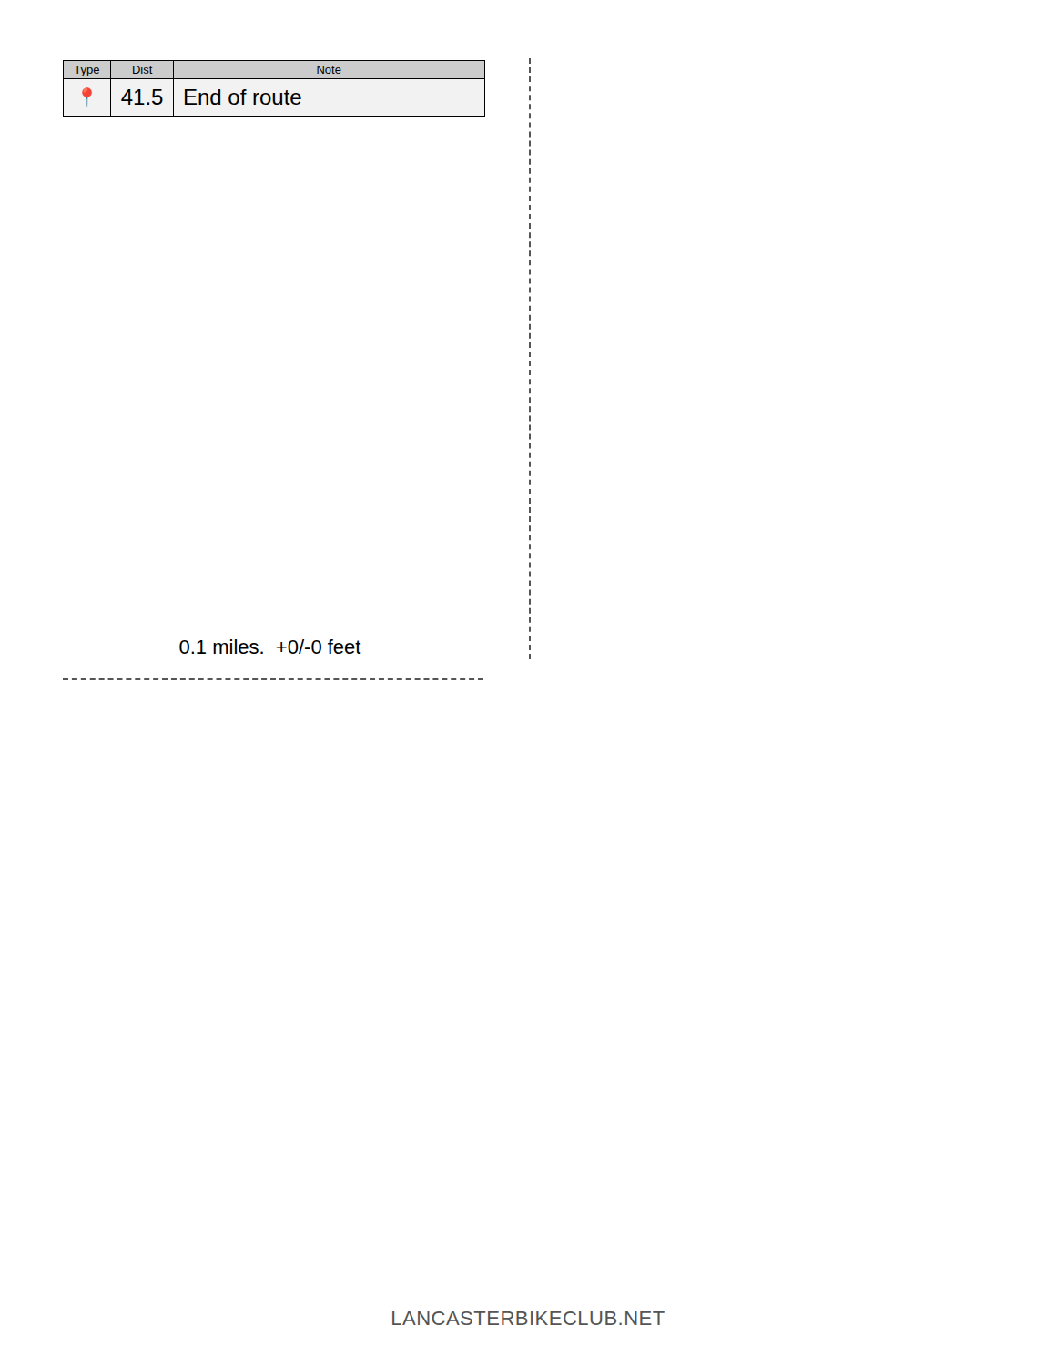| Type | Dist | Note |
| --- | --- | --- |
| 📍 | 41.5 | End of route |
0.1 miles. +0/-0 feet
LANCASTERBIKECLUB.NET